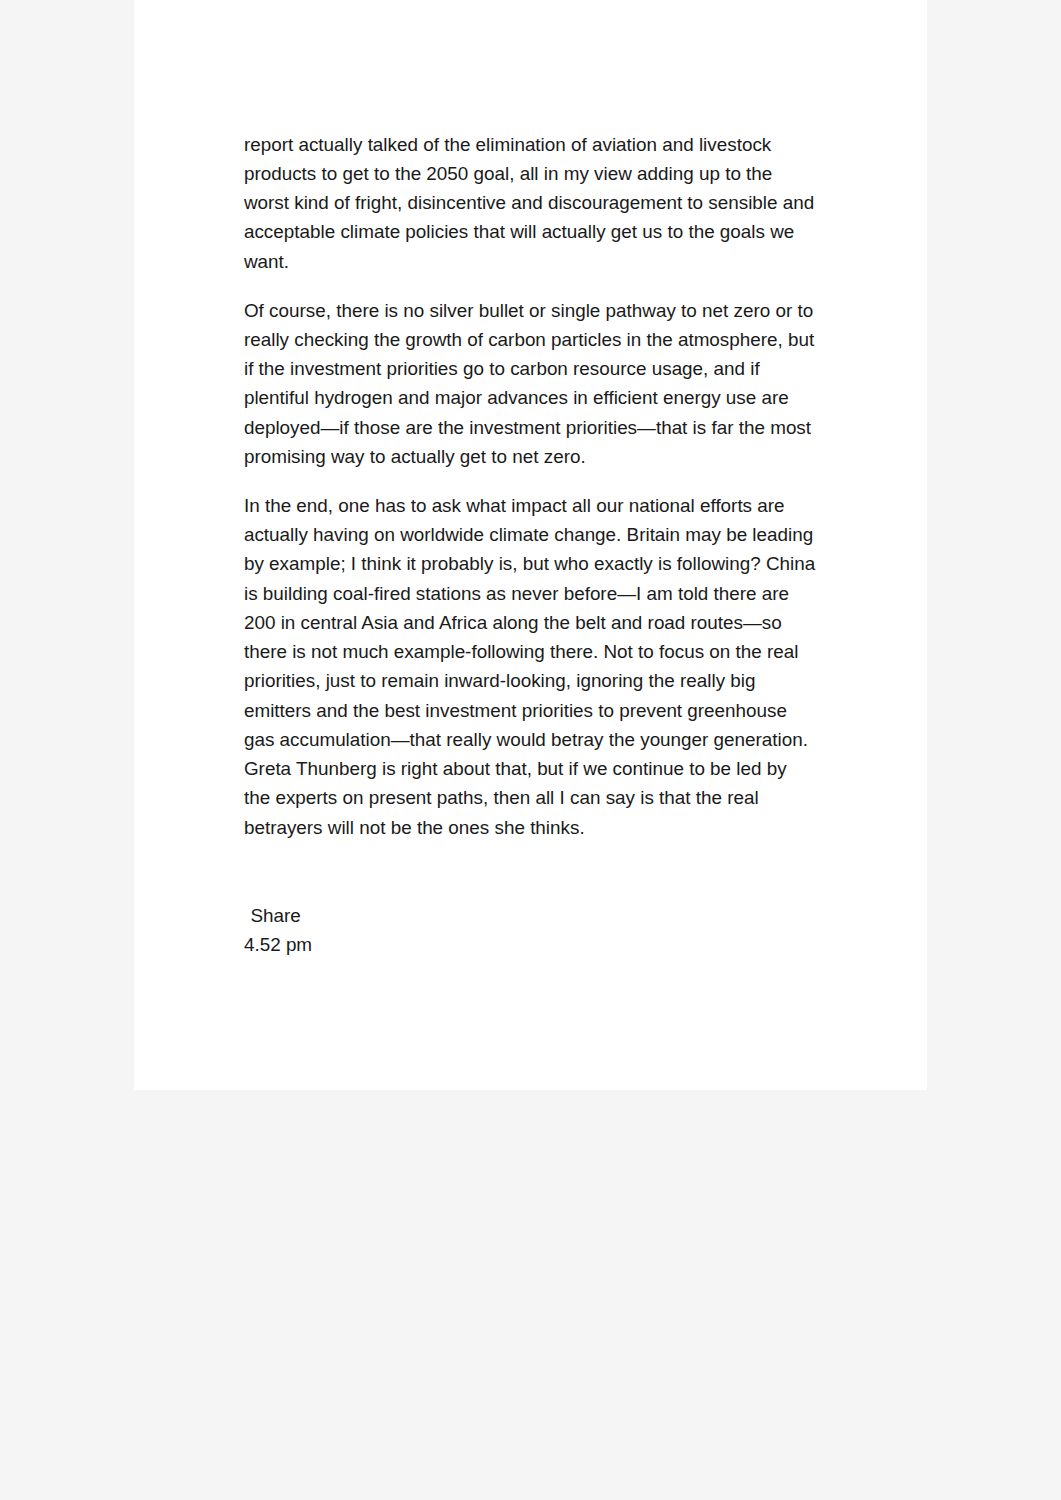report actually talked of the elimination of aviation and livestock products to get to the 2050 goal, all in my view adding up to the worst kind of fright, disincentive and discouragement to sensible and acceptable climate policies that will actually get us to the goals we want.
Of course, there is no silver bullet or single pathway to net zero or to really checking the growth of carbon particles in the atmosphere, but if the investment priorities go to carbon resource usage, and if plentiful hydrogen and major advances in efficient energy use are deployed—if those are the investment priorities—that is far the most promising way to actually get to net zero.
In the end, one has to ask what impact all our national efforts are actually having on worldwide climate change. Britain may be leading by example; I think it probably is, but who exactly is following? China is building coal-fired stations as never before—I am told there are 200 in central Asia and Africa along the belt and road routes—so there is not much example-following there. Not to focus on the real priorities, just to remain inward-looking, ignoring the really big emitters and the best investment priorities to prevent greenhouse gas accumulation—that really would betray the younger generation. Greta Thunberg is right about that, but if we continue to be led by the experts on present paths, then all I can say is that the real betrayers will not be the ones she thinks.
Share 4.52 pm